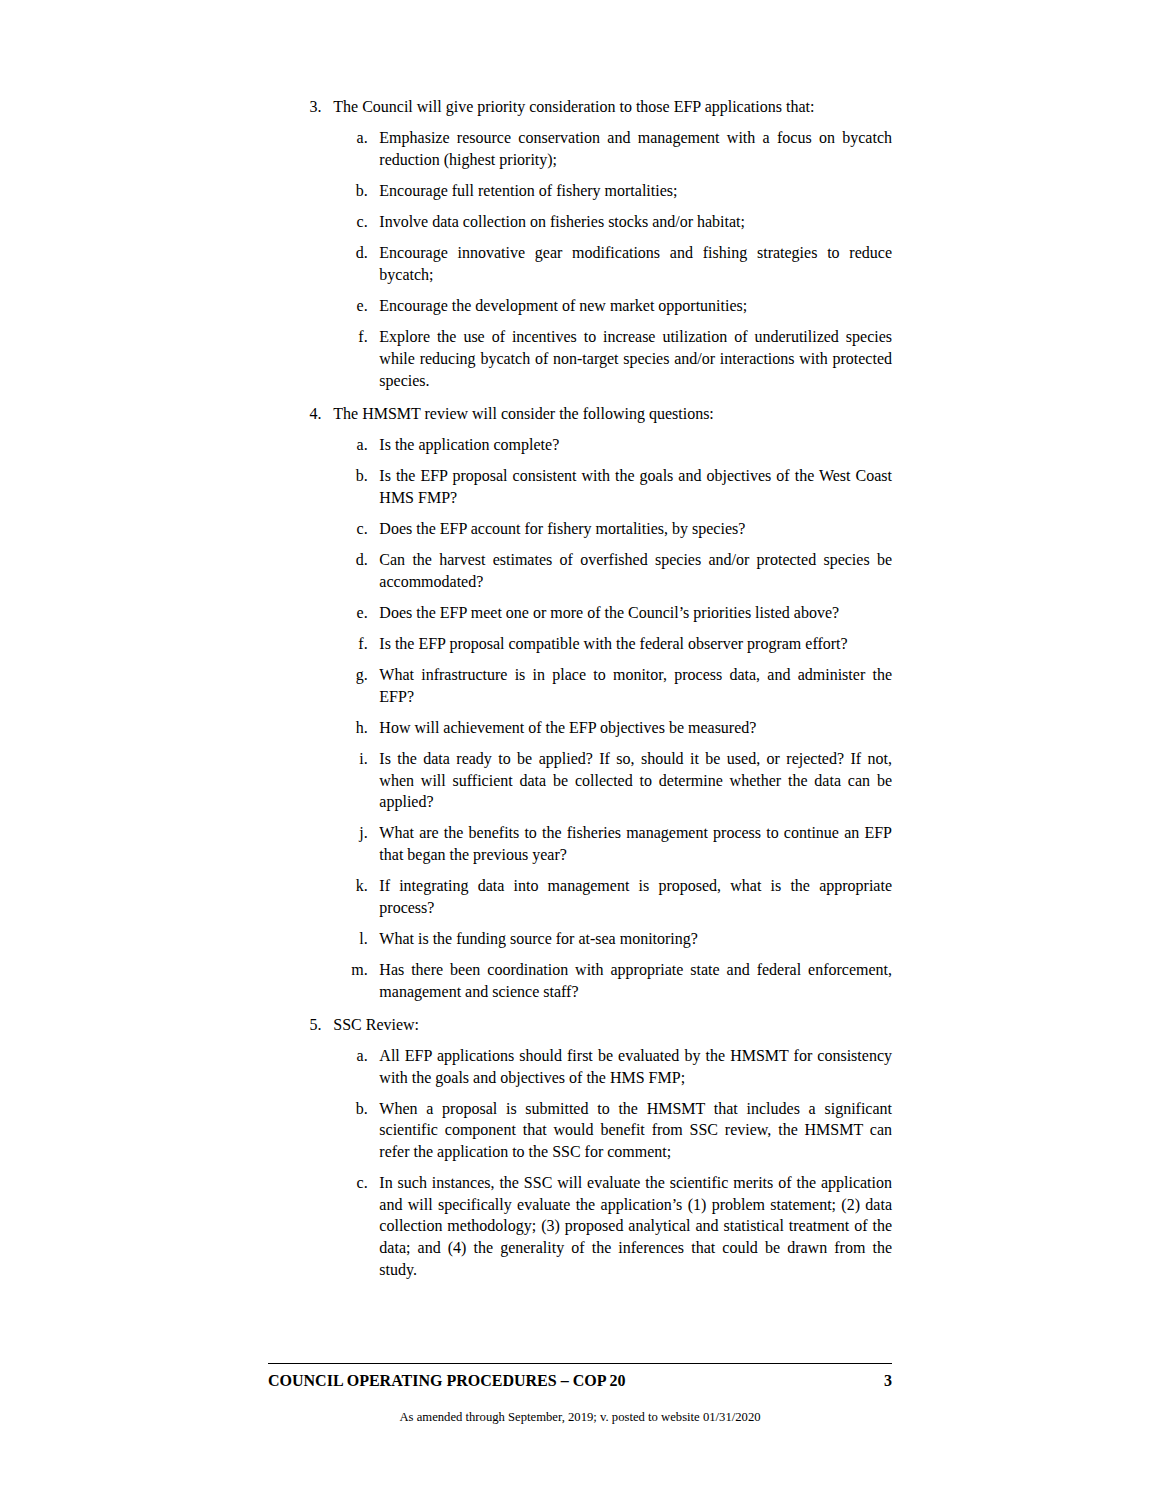The Council will give priority consideration to those EFP applications that:
Emphasize resource conservation and management with a focus on bycatch reduction (highest priority);
Encourage full retention of fishery mortalities;
Involve data collection on fisheries stocks and/or habitat;
Encourage innovative gear modifications and fishing strategies to reduce bycatch;
Encourage the development of new market opportunities;
Explore the use of incentives to increase utilization of underutilized species while reducing bycatch of non-target species and/or interactions with protected species.
The HMSMT review will consider the following questions:
Is the application complete?
Is the EFP proposal consistent with the goals and objectives of the West Coast HMS FMP?
Does the EFP account for fishery mortalities, by species?
Can the harvest estimates of overfished species and/or protected species be accommodated?
Does the EFP meet one or more of the Council’s priorities listed above?
Is the EFP proposal compatible with the federal observer program effort?
What infrastructure is in place to monitor, process data, and administer the EFP?
How will achievement of the EFP objectives be measured?
Is the data ready to be applied? If so, should it be used, or rejected? If not, when will sufficient data be collected to determine whether the data can be applied?
What are the benefits to the fisheries management process to continue an EFP that began the previous year?
If integrating data into management is proposed, what is the appropriate process?
What is the funding source for at-sea monitoring?
Has there been coordination with appropriate state and federal enforcement, management and science staff?
SSC Review:
All EFP applications should first be evaluated by the HMSMT for consistency with the goals and objectives of the HMS FMP;
When a proposal is submitted to the HMSMT that includes a significant scientific component that would benefit from SSC review, the HMSMT can refer the application to the SSC for comment;
In such instances, the SSC will evaluate the scientific merits of the application and will specifically evaluate the application’s (1) problem statement; (2) data collection methodology; (3) proposed analytical and statistical treatment of the data; and (4) the generality of the inferences that could be drawn from the study.
COUNCIL OPERATING PROCEDURES – COP 20 3
As amended through September, 2019; v. posted to website 01/31/2020